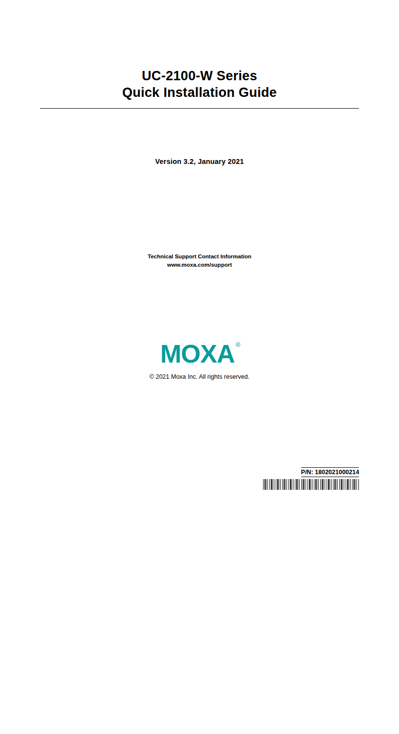UC-2100-W Series
Quick Installation Guide
Version 3.2, January 2021
Technical Support Contact Information
www.moxa.com/support
MOXA®
© 2021 Moxa Inc. All rights reserved.
P/N: 1802021000214